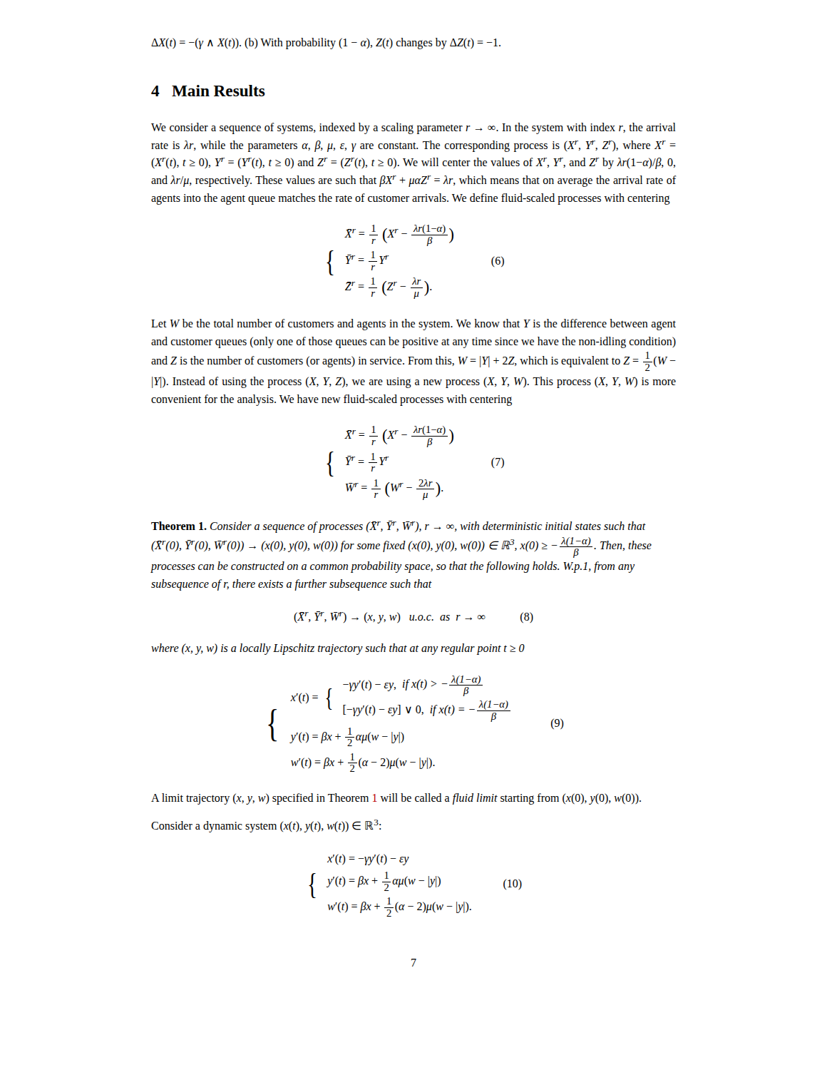ΔX(t) = −(γ ∧ X(t)). (b) With probability (1 − α), Z(t) changes by ΔZ(t) = −1.
4 Main Results
We consider a sequence of systems, indexed by a scaling parameter r → ∞. In the system with index r, the arrival rate is λr, while the parameters α, β, μ, ε, γ are constant. The corresponding process is (Xr, Yr, Zr), where Xr = (Xr(t), t ≥ 0), Yr = (Yr(t), t ≥ 0) and Zr = (Zr(t), t ≥ 0). We will center the values of Xr, Yr, and Zr by λr(1−α)/β, 0, and λr/μ, respectively. These values are such that βXr + μαZr = λr, which means that on average the arrival rate of agents into the agent queue matches the rate of customer arrivals. We define fluid-scaled processes with centering
{
| X̄ r = 1 r ( X r − λr (1− α ) β ) |
| Ȳ r = 1 r Y r |
| Z̄ r = 1 r ( Z r − λr μ ) . |
(6)
Let W be the total number of customers and agents in the system. We know that Y is the difference between agent and customer queues (only one of those queues can be positive at any time since we have the non-idling condition) and Z is the number of customers (or agents) in service. From this, W = |Y| + 2Z, which is equivalent to Z = 12(W − |Y|). Instead of using the process (X, Y, Z), we are using a new process (X, Y, W). This process (X, Y, W) is more convenient for the analysis. We have new fluid-scaled processes with centering
{
| X̄ r = 1 r ( X r − λr (1− α ) β ) |
| Ȳ r = 1 r Y r |
| W̄ r = 1 r ( W r − 2 λr μ ) . |
(7)
Theorem 1. Consider a sequence of processes (X̄r, Ȳr, W̄r), r → ∞, with deterministic initial states such that (X̄r(0), Ȳr(0), W̄r(0)) → (x(0), y(0), w(0)) for some fixed (x(0), y(0), w(0)) ∈ ℝ3, x(0) ≥ −λ(1−α) β. Then, these processes can be constructed on a common probability space, so that the following holds. W.p.1, from any subsequence of r, there exists a further subsequence such that
(X̄r, Ȳr, W̄r) → (x, y, w) u.o.c. as r → ∞
(8)
where (x, y, w) is a locally Lipschitz trajectory such that at any regular point t ≥ 0
{
| x ′( t ) = | { / − γy ′( t ) − εy , if x ( t ) > − λ (1− α ) β / / [− γy ′( t ) − εy ] ∨ 0, if x ( t ) = − λ (1− α ) β / |
| y ′( t ) = βx + 1 2 αμ ( w − / y /) |
| w ′( t ) = βx + 1 2 ( α − 2) μ ( w − / y /). |
(9)
A limit trajectory (x, y, w) specified in Theorem 1 will be called a fluid limit starting from (x(0), y(0), w(0)).
Consider a dynamic system (x(t), y(t), w(t)) ∈ ℝ3:
{
| x ′( t ) = − γy ′( t ) − εy |
| y ′( t ) = βx + 1 2 αμ ( w − / y /) |
| w ′( t ) = βx + 1 2 ( α − 2) μ ( w − / y /). |
(10)
7